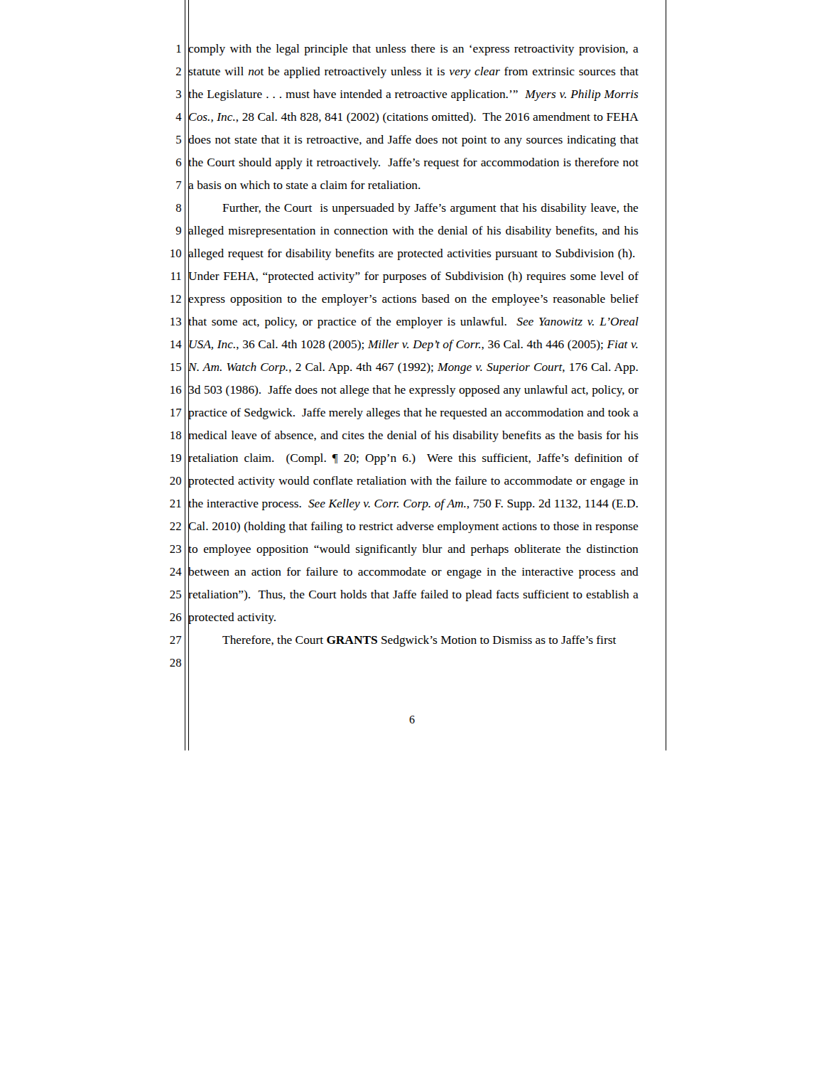1
2
3
4
5
6
7
8
9
10
11
12
13
14
15
16
17
18
19
20
21
22
23
24
25
26
27
28
comply with the legal principle that unless there is an ‘express retroactivity provision, a statute will not be applied retroactively unless it is very clear from extrinsic sources that the Legislature . . . must have intended a retroactive application.’” Myers v. Philip Morris Cos., Inc., 28 Cal. 4th 828, 841 (2002) (citations omitted). The 2016 amendment to FEHA does not state that it is retroactive, and Jaffe does not point to any sources indicating that the Court should apply it retroactively. Jaffe’s request for accommodation is therefore not a basis on which to state a claim for retaliation.
Further, the Court is unpersuaded by Jaffe’s argument that his disability leave, the alleged misrepresentation in connection with the denial of his disability benefits, and his alleged request for disability benefits are protected activities pursuant to Subdivision (h). Under FEHA, “protected activity” for purposes of Subdivision (h) requires some level of express opposition to the employer’s actions based on the employee’s reasonable belief that some act, policy, or practice of the employer is unlawful. See Yanowitz v. L’Oreal USA, Inc., 36 Cal. 4th 1028 (2005); Miller v. Dep’t of Corr., 36 Cal. 4th 446 (2005); Fiat v. N. Am. Watch Corp., 2 Cal. App. 4th 467 (1992); Monge v. Superior Court, 176 Cal. App. 3d 503 (1986). Jaffe does not allege that he expressly opposed any unlawful act, policy, or practice of Sedgwick. Jaffe merely alleges that he requested an accommodation and took a medical leave of absence, and cites the denial of his disability benefits as the basis for his retaliation claim. (Compl. ¶ 20; Opp’n 6.) Were this sufficient, Jaffe’s definition of protected activity would conflate retaliation with the failure to accommodate or engage in the interactive process. See Kelley v. Corr. Corp. of Am., 750 F. Supp. 2d 1132, 1144 (E.D. Cal. 2010) (holding that failing to restrict adverse employment actions to those in response to employee opposition “would significantly blur and perhaps obliterate the distinction between an action for failure to accommodate or engage in the interactive process and retaliation”). Thus, the Court holds that Jaffe failed to plead facts sufficient to establish a protected activity.
Therefore, the Court GRANTS Sedgwick’s Motion to Dismiss as to Jaffe’s first
6